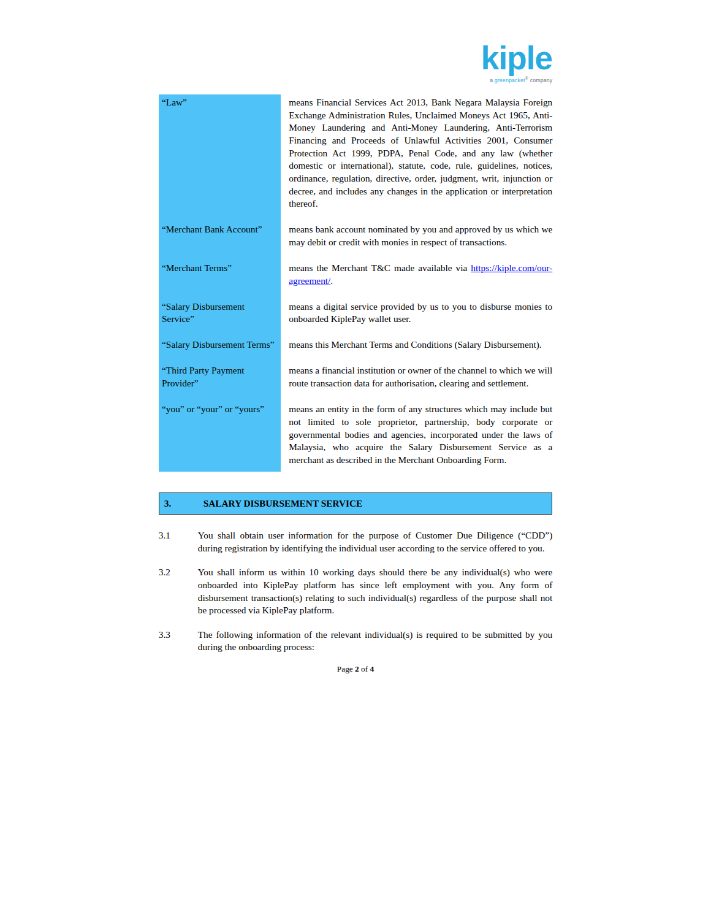kiple
a greenpacket® company
| “Law” | means Financial Services Act 2013, Bank Negara Malaysia Foreign Exchange Administration Rules, Unclaimed Moneys Act 1965, Anti-Money Laundering and Anti-Money Laundering, Anti-Terrorism Financing and Proceeds of Unlawful Activities 2001, Consumer Protection Act 1999, PDPA, Penal Code, and any law (whether domestic or international), statute, code, rule, guidelines, notices, ordinance, regulation, directive, order, judgment, writ, injunction or decree, and includes any changes in the application or interpretation thereof. |
| “Merchant Bank Account” | means bank account nominated by you and approved by us which we may debit or credit with monies in respect of transactions. |
| “Merchant Terms” | means the Merchant T&C made available via https://kiple.com/our-agreement/ . |
| “Salary Disbursement Service” | means a digital service provided by us to you to disburse monies to onboarded KiplePay wallet user. |
| “Salary Disbursement Terms” | means this Merchant Terms and Conditions (Salary Disbursement). |
| “Third Party Payment Provider” | means a financial institution or owner of the channel to which we will route transaction data for authorisation, clearing and settlement. |
| “you” or “your” or “yours” | means an entity in the form of any structures which may include but not limited to sole proprietor, partnership, body corporate or governmental bodies and agencies, incorporated under the laws of Malaysia, who acquire the Salary Disbursement Service as a merchant as described in the Merchant Onboarding Form. |
3. SALARY DISBURSEMENT SERVICE
3.1 You shall obtain user information for the purpose of Customer Due Diligence (“CDD”) during registration by identifying the individual user according to the service offered to you.
3.2 You shall inform us within 10 working days should there be any individual(s) who were onboarded into KiplePay platform has since left employment with you. Any form of disbursement transaction(s) relating to such individual(s) regardless of the purpose shall not be processed via KiplePay platform.
3.3 The following information of the relevant individual(s) is required to be submitted by you during the onboarding process:
Page 2 of 4